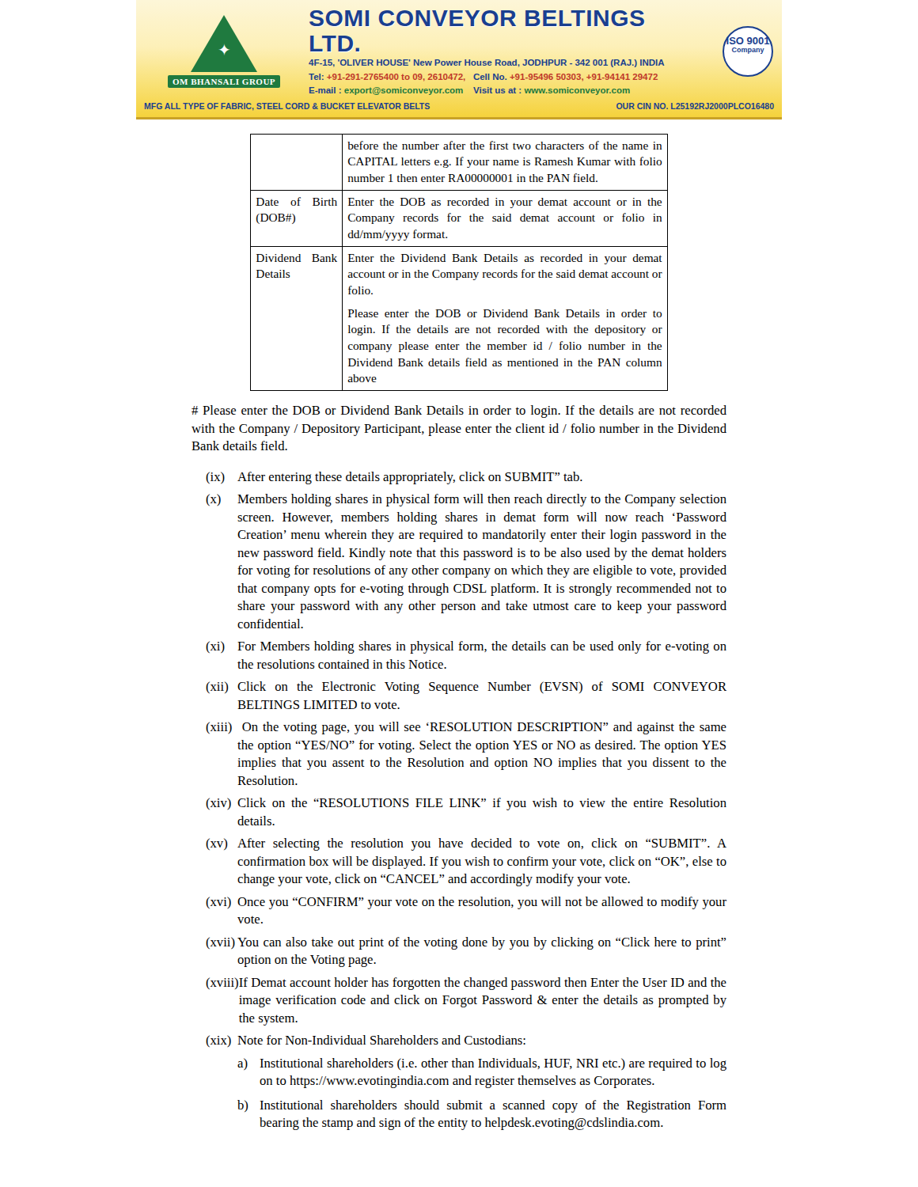| ✦ OM BHANSALI GROUP | SOMI CONVEYOR BELTINGS LTD. 4F-15, 'OLIVER HOUSE' New Power House Road, JODHPUR - 342 001 (RAJ.) INDIA Tel: +91-291-2765400 to 09, 2610472, Cell No. +91-95496 50303, +91-94141 29472 E-mail : export@somiconveyor.com Visit us at : www.somiconveyor.com | ISO 9001 Company |
MFG ALL TYPE OF FABRIC, STEEL CORD & BUCKET ELEVATOR BELTS OUR CIN NO. L25192RJ2000PLCO16480
| | before the number after the first two characters of the name in CAPITAL letters e.g. If your name is Ramesh Kumar with folio number 1 then enter RA00000001 in the PAN field. |
| Date of Birth (DOB#) | Enter the DOB as recorded in your demat account or in the Company records for the said demat account or folio in dd/mm/yyyy format. |
| Dividend Bank Details | Enter the Dividend Bank Details as recorded in your demat account or in the Company records for the said demat account or folio. Please enter the DOB or Dividend Bank Details in order to login. If the details are not recorded with the depository or company please enter the member id / folio number in the Dividend Bank details field as mentioned in the PAN column above |
# Please enter the DOB or Dividend Bank Details in order to login. If the details are not recorded with the Company / Depository Participant, please enter the client id / folio number in the Dividend Bank details field.
(ix) After entering these details appropriately, click on SUBMIT” tab.
(x) Members holding shares in physical form will then reach directly to the Company selection screen. However, members holding shares in demat form will now reach ‘Password Creation’ menu wherein they are required to mandatorily enter their login password in the new password field. Kindly note that this password is to be also used by the demat holders for voting for resolutions of any other company on which they are eligible to vote, provided that company opts for e-voting through CDSL platform. It is strongly recommended not to share your password with any other person and take utmost care to keep your password confidential.
(xi) For Members holding shares in physical form, the details can be used only for e-voting on the resolutions contained in this Notice.
(xii) Click on the Electronic Voting Sequence Number (EVSN) of SOMI CONVEYOR BELTINGS LIMITED to vote.
(xiii) On the voting page, you will see ‘RESOLUTION DESCRIPTION” and against the same the option “YES/NO” for voting. Select the option YES or NO as desired. The option YES implies that you assent to the Resolution and option NO implies that you dissent to the Resolution.
(xiv) Click on the “RESOLUTIONS FILE LINK” if you wish to view the entire Resolution details.
(xv) After selecting the resolution you have decided to vote on, click on “SUBMIT”. A confirmation box will be displayed. If you wish to confirm your vote, click on “OK”, else to change your vote, click on “CANCEL” and accordingly modify your vote.
(xvi) Once you “CONFIRM” your vote on the resolution, you will not be allowed to modify your vote.
(xvii) You can also take out print of the voting done by you by clicking on “Click here to print” option on the Voting page.
(xviii) If Demat account holder has forgotten the changed password then Enter the User ID and the image verification code and click on Forgot Password & enter the details as prompted by the system.
(xix) Note for Non-Individual Shareholders and Custodians:
a) Institutional shareholders (i.e. other than Individuals, HUF, NRI etc.) are required to log on to https://www.evotingindia.com and register themselves as Corporates.
b) Institutional shareholders should submit a scanned copy of the Registration Form bearing the stamp and sign of the entity to helpdesk.evoting@cdslindia.com.